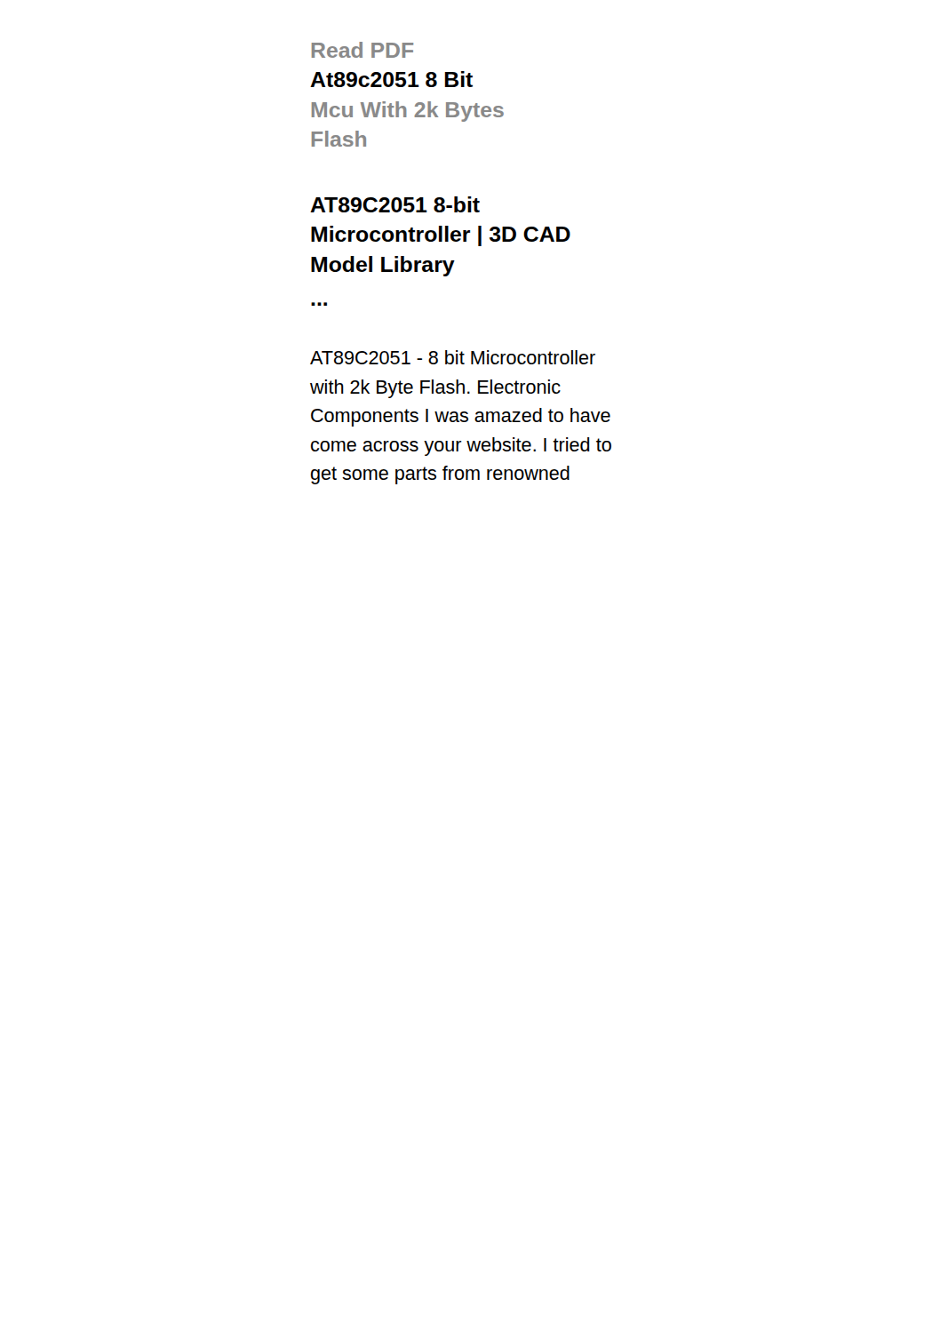Read PDF
At89c2051 8 Bit
Mcu With 2k Bytes
Flash
AT89C2051 8-bit Microcontroller | 3D CAD Model Library
...
AT89C2051 - 8 bit Microcontroller with 2k Byte Flash. Electronic Components I was amazed to have come across your website. I tried to get some parts from renowned